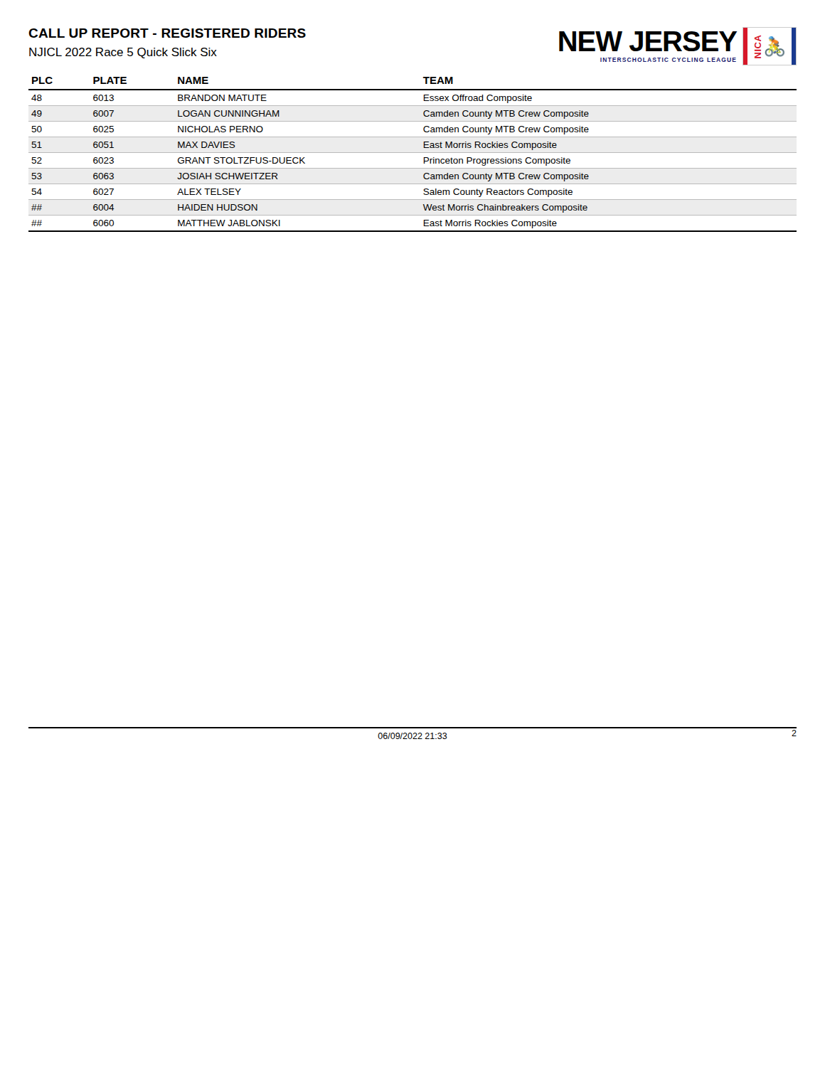CALL UP REPORT - REGISTERED RIDERS
NJICL 2022 Race 5 Quick Slick Six
NEW JERSEY
INTERSCHOLASTIC CYCLING LEAGUE
NICA
🚴
| PLC | PLATE | NAME | TEAM |
| --- | --- | --- | --- |
| 48 | 6013 | BRANDON MATUTE | Essex Offroad Composite |
| 49 | 6007 | LOGAN CUNNINGHAM | Camden County MTB Crew Composite |
| 50 | 6025 | NICHOLAS PERNO | Camden County MTB Crew Composite |
| 51 | 6051 | MAX DAVIES | East Morris Rockies Composite |
| 52 | 6023 | GRANT STOLTZFUS-DUECK | Princeton Progressions Composite |
| 53 | 6063 | JOSIAH SCHWEITZER | Camden County MTB Crew Composite |
| 54 | 6027 | ALEX TELSEY | Salem County Reactors Composite |
| ## | 6004 | HAIDEN HUDSON | West Morris Chainbreakers Composite |
| ## | 6060 | MATTHEW JABLONSKI | East Morris Rockies Composite |
06/09/2022 21:33
2